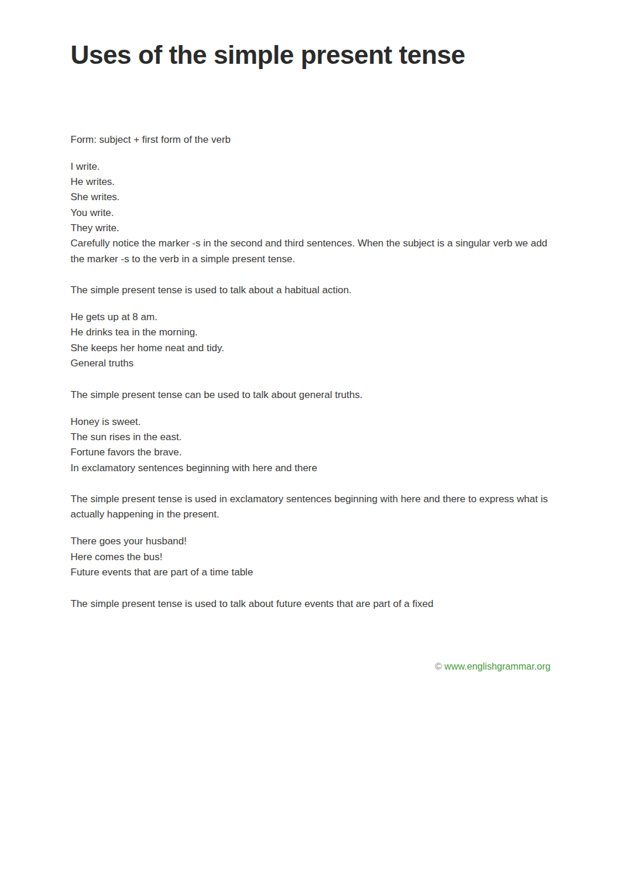Uses of the simple present tense
Form: subject + first form of the verb
I write.
He writes.
She writes.
You write.
They write.
Carefully notice the marker -s in the second and third sentences. When the subject is a singular verb we add the marker -s to the verb in a simple present tense.
The simple present tense is used to talk about a habitual action.
He gets up at 8 am.
He drinks tea in the morning.
She keeps her home neat and tidy.
General truths
The simple present tense can be used to talk about general truths.
Honey is sweet.
The sun rises in the east.
Fortune favors the brave.
In exclamatory sentences beginning with here and there
The simple present tense is used in exclamatory sentences beginning with here and there to express what is actually happening in the present.
There goes your husband!
Here comes the bus!
Future events that are part of a time table
The simple present tense is used to talk about future events that are part of a fixed
© www.englishgrammar.org